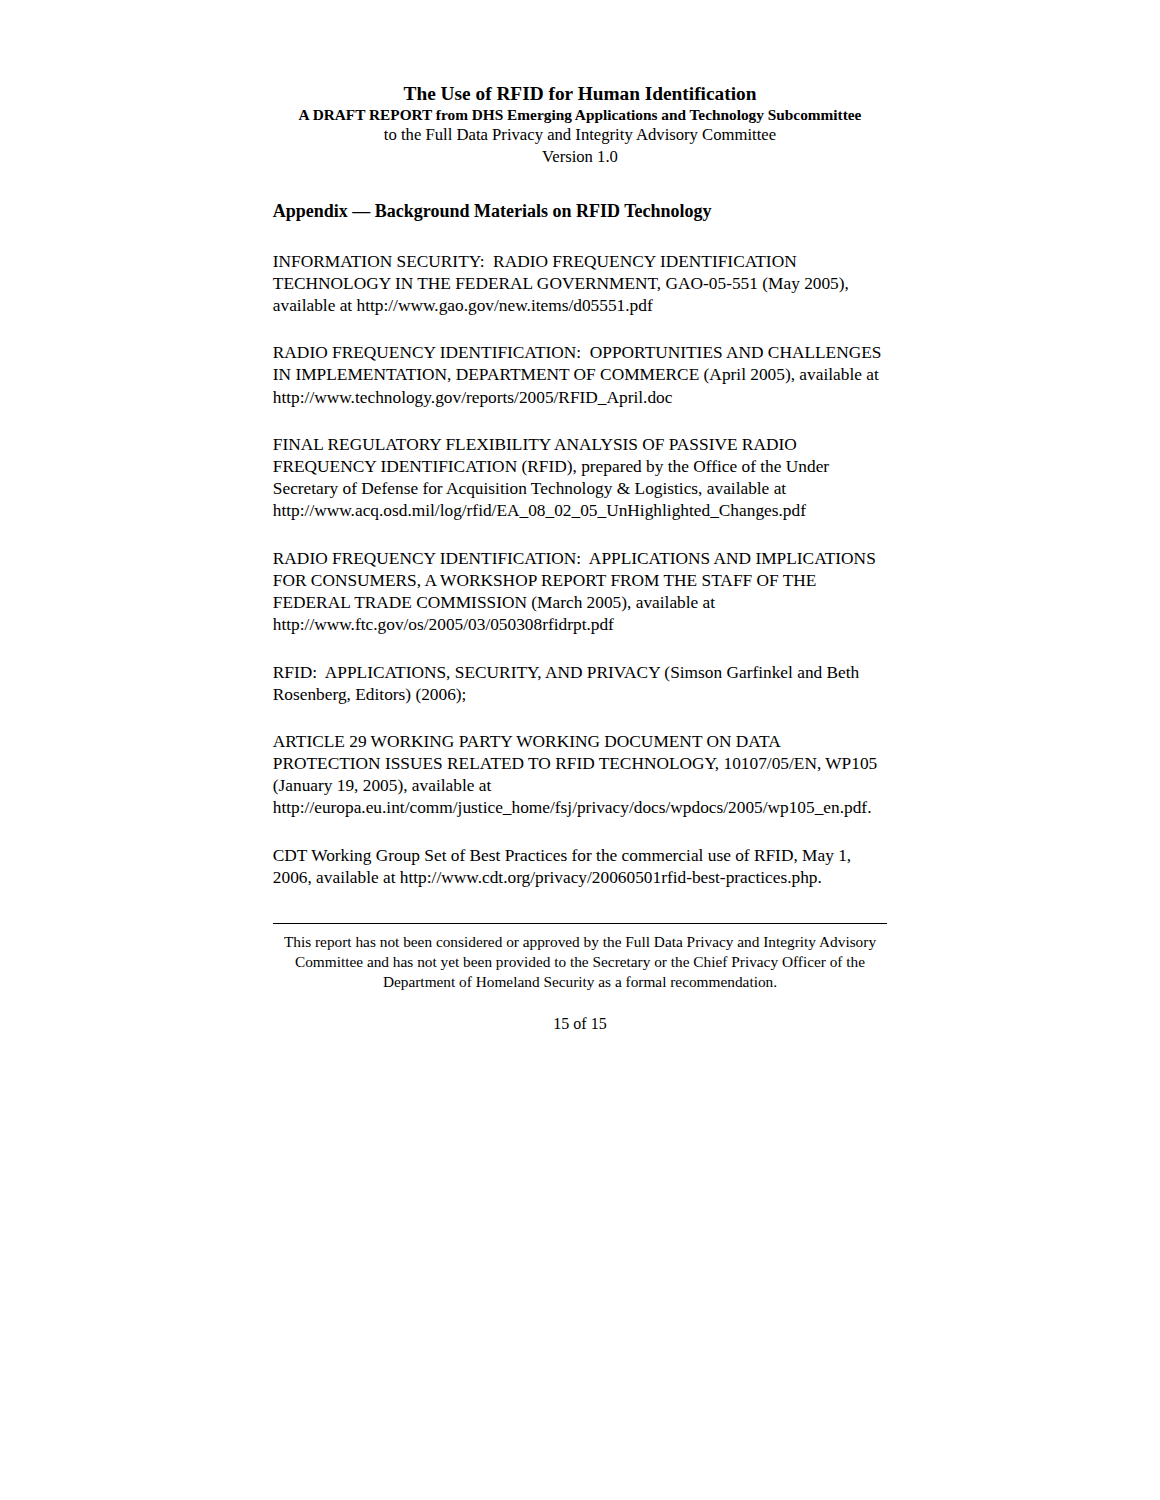The Use of RFID for Human Identification
A DRAFT REPORT from DHS Emerging Applications and Technology Subcommittee
to the Full Data Privacy and Integrity Advisory Committee
Version 1.0
Appendix — Background Materials on RFID Technology
INFORMATION SECURITY: RADIO FREQUENCY IDENTIFICATION TECHNOLOGY IN THE FEDERAL GOVERNMENT, GAO-05-551 (May 2005), available at http://www.gao.gov/new.items/d05551.pdf
RADIO FREQUENCY IDENTIFICATION: OPPORTUNITIES AND CHALLENGES IN IMPLEMENTATION, DEPARTMENT OF COMMERCE (April 2005), available at http://www.technology.gov/reports/2005/RFID_April.doc
FINAL REGULATORY FLEXIBILITY ANALYSIS OF PASSIVE RADIO FREQUENCY IDENTIFICATION (RFID), prepared by the Office of the Under Secretary of Defense for Acquisition Technology & Logistics, available at http://www.acq.osd.mil/log/rfid/EA_08_02_05_UnHighlighted_Changes.pdf
RADIO FREQUENCY IDENTIFICATION: APPLICATIONS AND IMPLICATIONS FOR CONSUMERS, A WORKSHOP REPORT FROM THE STAFF OF THE FEDERAL TRADE COMMISSION (March 2005), available at http://www.ftc.gov/os/2005/03/050308rfidrpt.pdf
RFID: APPLICATIONS, SECURITY, AND PRIVACY (Simson Garfinkel and Beth Rosenberg, Editors) (2006);
ARTICLE 29 WORKING PARTY WORKING DOCUMENT ON DATA PROTECTION ISSUES RELATED TO RFID TECHNOLOGY, 10107/05/EN, WP105 (January 19, 2005), available at http://europa.eu.int/comm/justice_home/fsj/privacy/docs/wpdocs/2005/wp105_en.pdf.
CDT Working Group Set of Best Practices for the commercial use of RFID, May 1, 2006, available at http://www.cdt.org/privacy/20060501rfid-best-practices.php.
This report has not been considered or approved by the Full Data Privacy and Integrity Advisory Committee and has not yet been provided to the Secretary or the Chief Privacy Officer of the Department of Homeland Security as a formal recommendation.
15 of 15